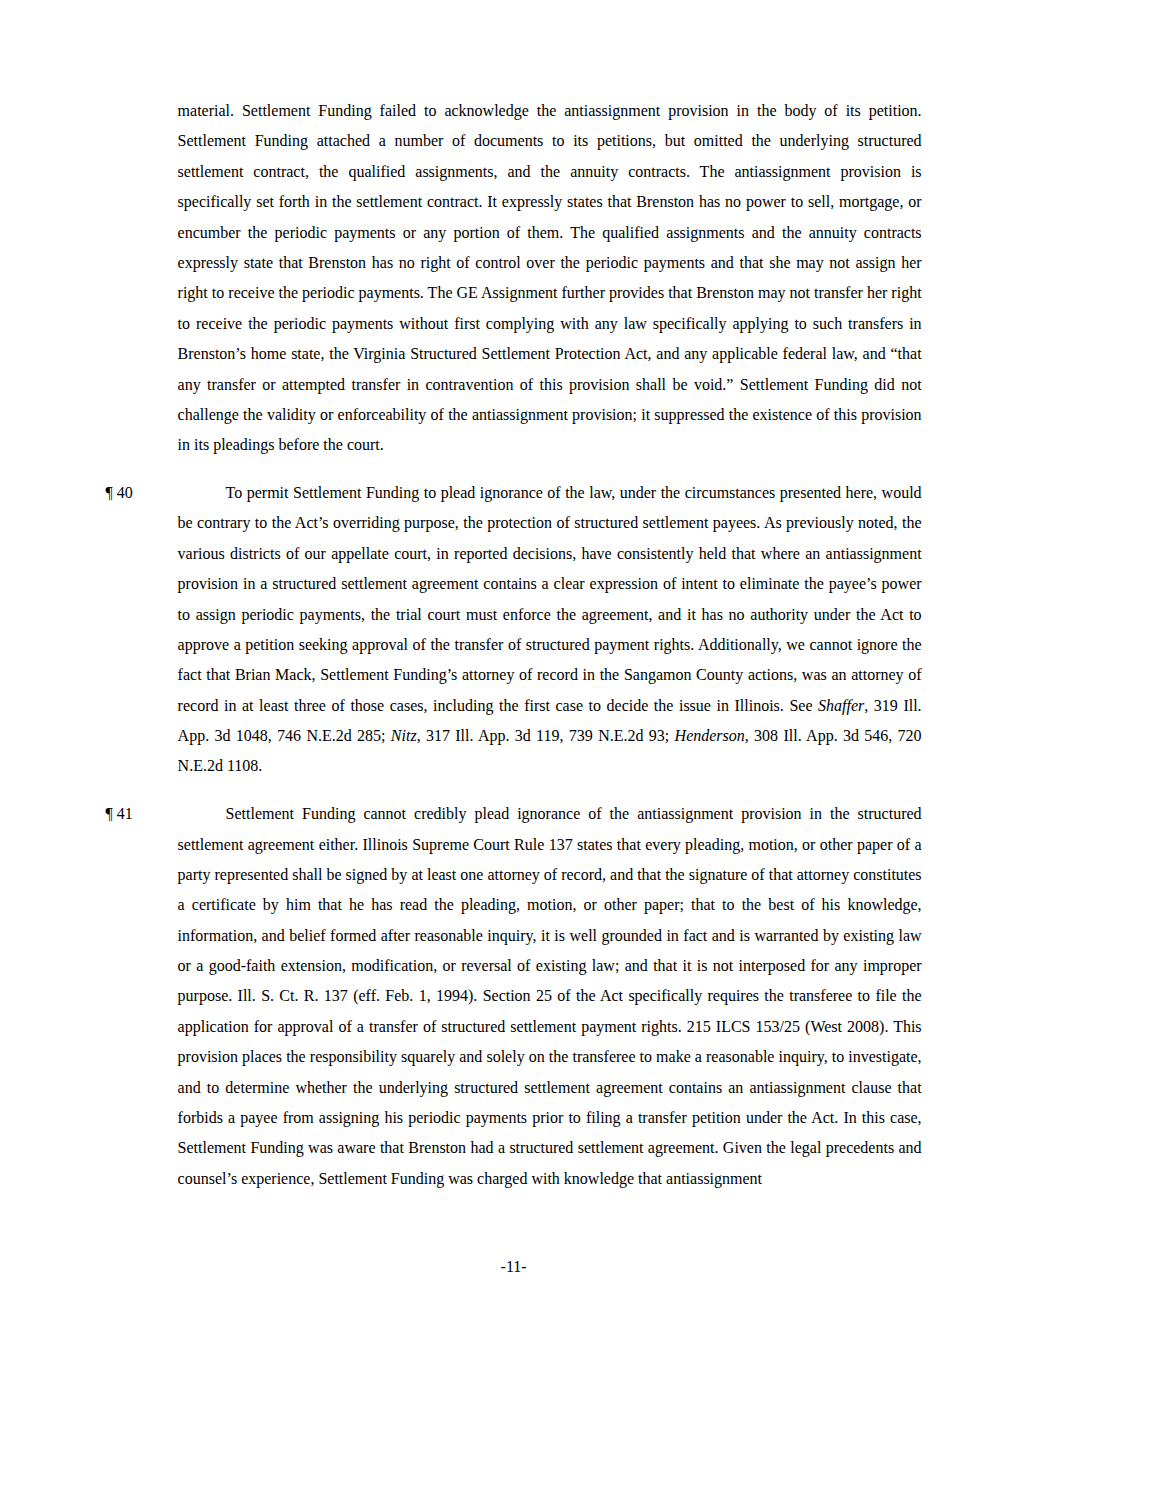material. Settlement Funding failed to acknowledge the antiassignment provision in the body of its petition. Settlement Funding attached a number of documents to its petitions, but omitted the underlying structured settlement contract, the qualified assignments, and the annuity contracts. The antiassignment provision is specifically set forth in the settlement contract. It expressly states that Brenston has no power to sell, mortgage, or encumber the periodic payments or any portion of them. The qualified assignments and the annuity contracts expressly state that Brenston has no right of control over the periodic payments and that she may not assign her right to receive the periodic payments. The GE Assignment further provides that Brenston may not transfer her right to receive the periodic payments without first complying with any law specifically applying to such transfers in Brenston’s home state, the Virginia Structured Settlement Protection Act, and any applicable federal law, and “that any transfer or attempted transfer in contravention of this provision shall be void.” Settlement Funding did not challenge the validity or enforceability of the antiassignment provision; it suppressed the existence of this provision in its pleadings before the court.
¶ 40
To permit Settlement Funding to plead ignorance of the law, under the circumstances presented here, would be contrary to the Act’s overriding purpose, the protection of structured settlement payees. As previously noted, the various districts of our appellate court, in reported decisions, have consistently held that where an antiassignment provision in a structured settlement agreement contains a clear expression of intent to eliminate the payee’s power to assign periodic payments, the trial court must enforce the agreement, and it has no authority under the Act to approve a petition seeking approval of the transfer of structured payment rights. Additionally, we cannot ignore the fact that Brian Mack, Settlement Funding’s attorney of record in the Sangamon County actions, was an attorney of record in at least three of those cases, including the first case to decide the issue in Illinois. See Shaffer, 319 Ill. App. 3d 1048, 746 N.E.2d 285; Nitz, 317 Ill. App. 3d 119, 739 N.E.2d 93; Henderson, 308 Ill. App. 3d 546, 720 N.E.2d 1108.
¶ 41
Settlement Funding cannot credibly plead ignorance of the antiassignment provision in the structured settlement agreement either. Illinois Supreme Court Rule 137 states that every pleading, motion, or other paper of a party represented shall be signed by at least one attorney of record, and that the signature of that attorney constitutes a certificate by him that he has read the pleading, motion, or other paper; that to the best of his knowledge, information, and belief formed after reasonable inquiry, it is well grounded in fact and is warranted by existing law or a good-faith extension, modification, or reversal of existing law; and that it is not interposed for any improper purpose. Ill. S. Ct. R. 137 (eff. Feb. 1, 1994). Section 25 of the Act specifically requires the transferee to file the application for approval of a transfer of structured settlement payment rights. 215 ILCS 153/25 (West 2008). This provision places the responsibility squarely and solely on the transferee to make a reasonable inquiry, to investigate, and to determine whether the underlying structured settlement agreement contains an antiassignment clause that forbids a payee from assigning his periodic payments prior to filing a transfer petition under the Act. In this case, Settlement Funding was aware that Brenston had a structured settlement agreement. Given the legal precedents and counsel’s experience, Settlement Funding was charged with knowledge that antiassignment
-11-